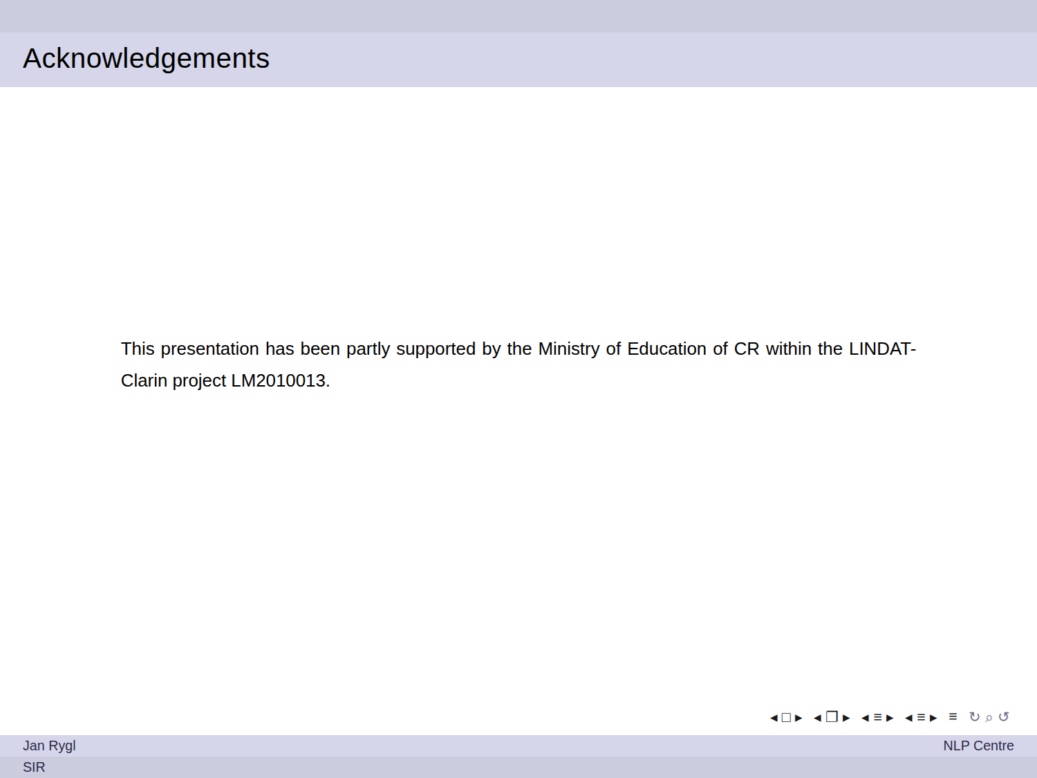Acknowledgements
This presentation has been partly supported by the Ministry of Education of CR within the LINDAT-Clarin project LM2010013.
◂ □ ▸ ◂ ❐ ▸ ◂ ≡ ▸ ◂ ≡ ▸ ≡ ↻ ⌕ ↺
Jan Rygl NLP Centre
SIR